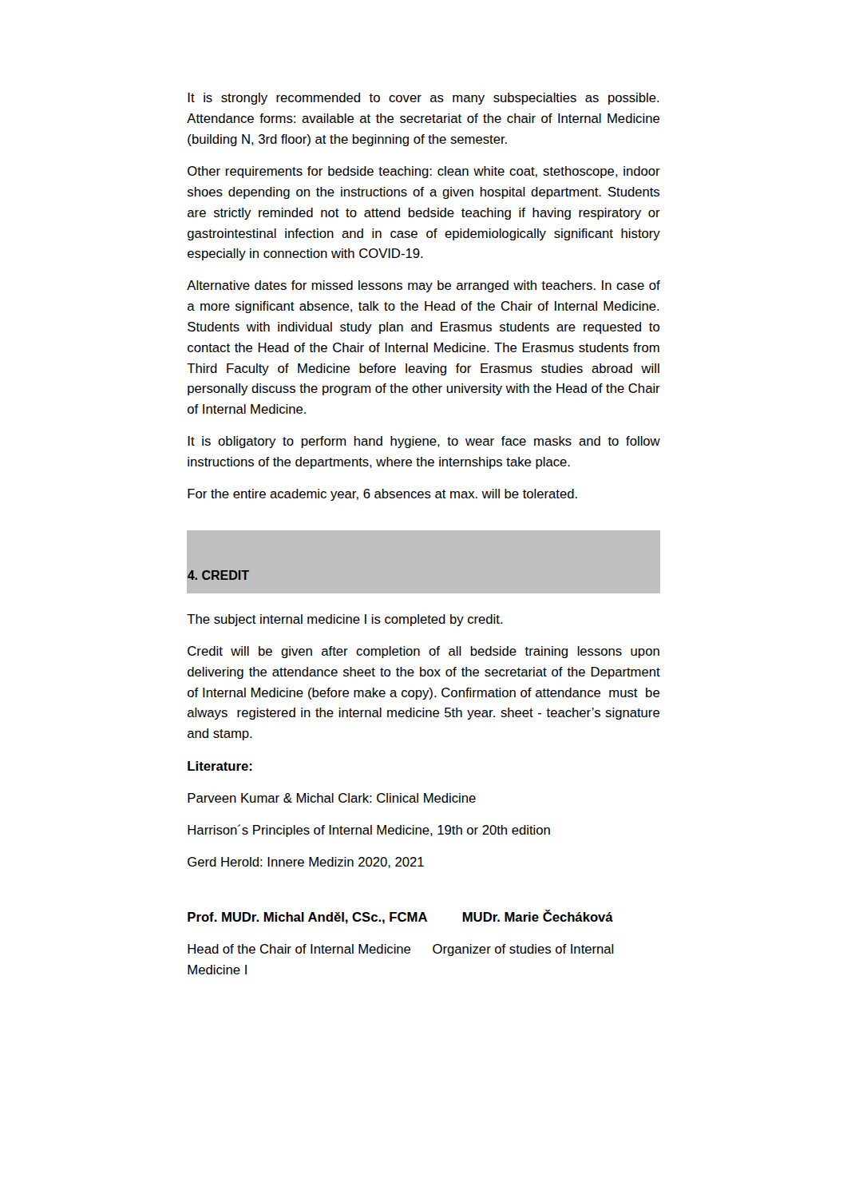It is strongly recommended to cover as many subspecialties as possible. Attendance forms: available at the secretariat of the chair of Internal Medicine (building N, 3rd floor) at the beginning of the semester.
Other requirements for bedside teaching: clean white coat, stethoscope, indoor shoes depending on the instructions of a given hospital department. Students are strictly reminded not to attend bedside teaching if having respiratory or gastrointestinal infection and in case of epidemiologically significant history especially in connection with COVID-19.
Alternative dates for missed lessons may be arranged with teachers. In case of a more significant absence, talk to the Head of the Chair of Internal Medicine. Students with individual study plan and Erasmus students are requested to contact the Head of the Chair of Internal Medicine. The Erasmus students from Third Faculty of Medicine before leaving for Erasmus studies abroad will personally discuss the program of the other university with the Head of the Chair of Internal Medicine.
It is obligatory to perform hand hygiene, to wear face masks and to follow instructions of the departments, where the internships take place.
For the entire academic year, 6 absences at max. will be tolerated.
4. CREDIT
The subject internal medicine I is completed by credit.
Credit will be given after completion of all bedside training lessons upon delivering the attendance sheet to the box of the secretariat of the Department of Internal Medicine (before make a copy). Confirmation of attendance must be always registered in the internal medicine 5th year. sheet - teacher’s signature and stamp.
Literature:
Parveen Kumar & Michal Clark: Clinical Medicine
Harrison´s Principles of Internal Medicine, 19th or 20th edition
Gerd Herold: Innere Medizin 2020, 2021
Prof. MUDr. Michal Anděl, CSc., FCMA MUDr. Marie Čecháková
Head of the Chair of Internal Medicine Organizer of studies of Internal Medicine I